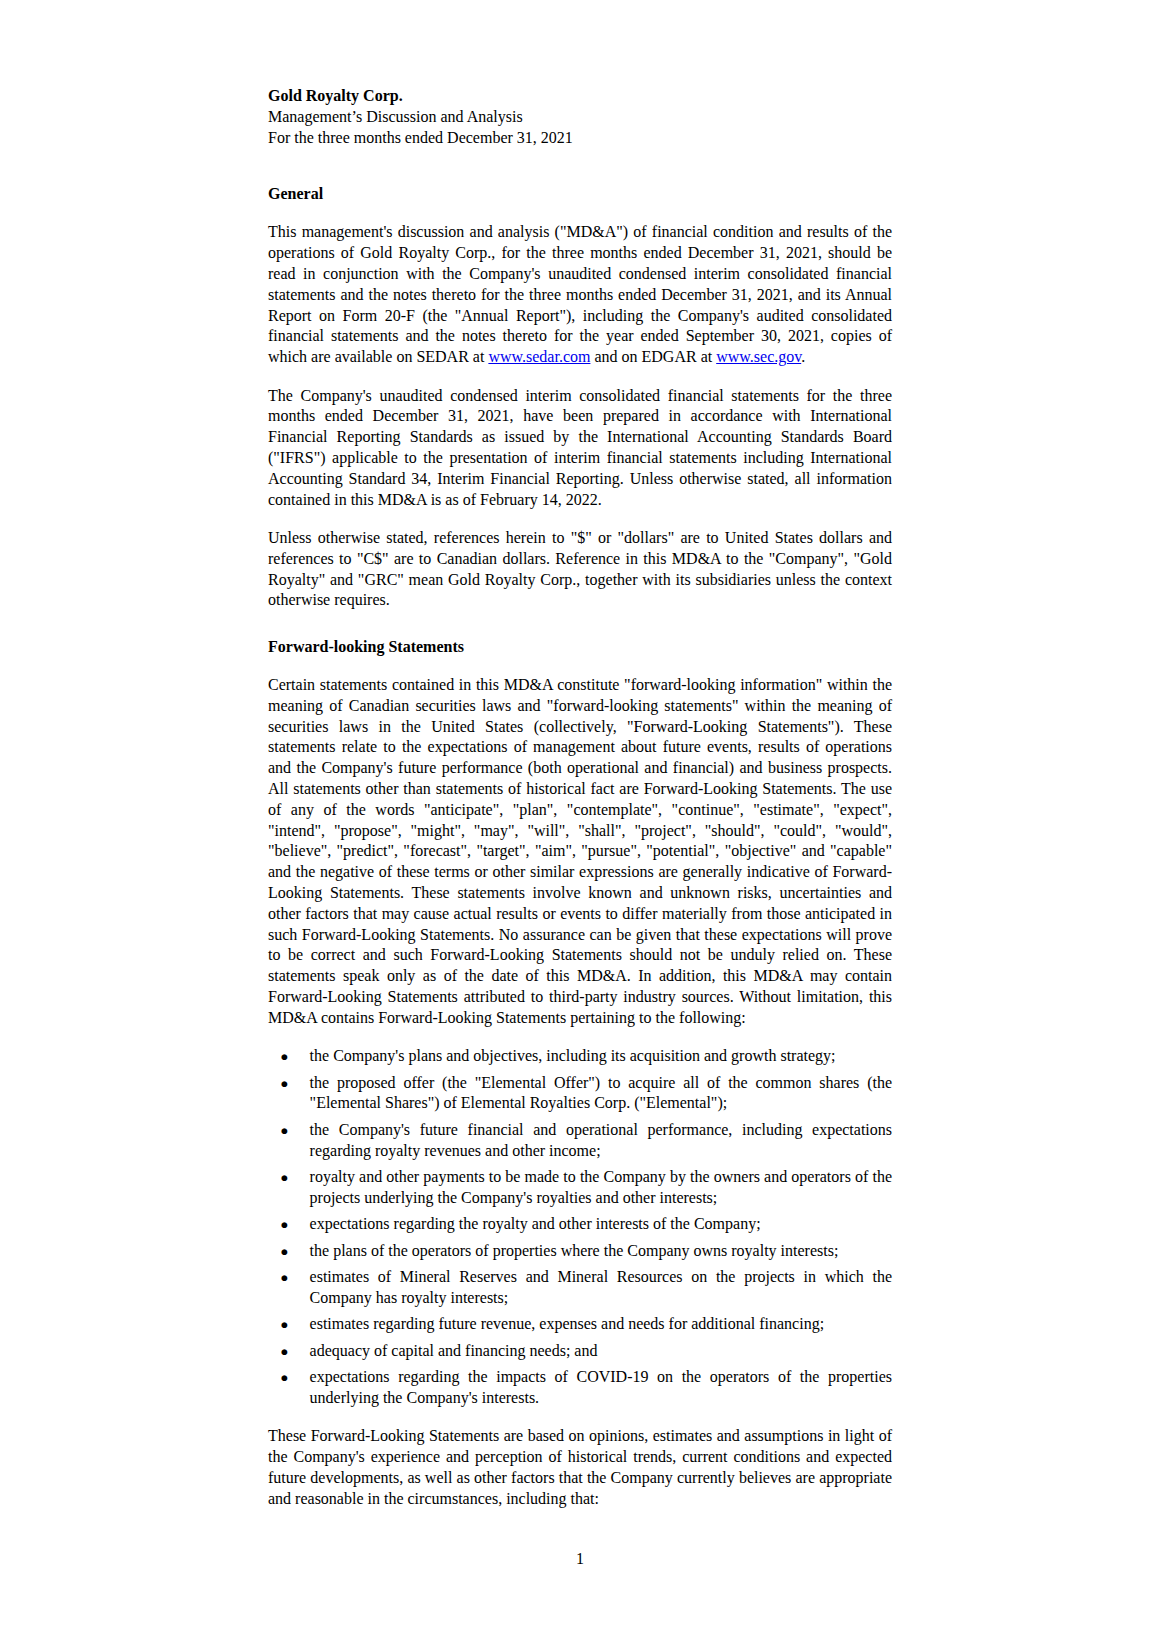Gold Royalty Corp.
Management’s Discussion and Analysis
For the three months ended December 31, 2021
General
This management's discussion and analysis ("MD&A") of financial condition and results of the operations of Gold Royalty Corp., for the three months ended December 31, 2021, should be read in conjunction with the Company's unaudited condensed interim consolidated financial statements and the notes thereto for the three months ended December 31, 2021, and its Annual Report on Form 20-F (the "Annual Report"), including the Company's audited consolidated financial statements and the notes thereto for the year ended September 30, 2021, copies of which are available on SEDAR at www.sedar.com and on EDGAR at www.sec.gov.
The Company's unaudited condensed interim consolidated financial statements for the three months ended December 31, 2021, have been prepared in accordance with International Financial Reporting Standards as issued by the International Accounting Standards Board ("IFRS") applicable to the presentation of interim financial statements including International Accounting Standard 34, Interim Financial Reporting. Unless otherwise stated, all information contained in this MD&A is as of February 14, 2022.
Unless otherwise stated, references herein to "$" or "dollars" are to United States dollars and references to "C$" are to Canadian dollars. Reference in this MD&A to the "Company", "Gold Royalty" and "GRC" mean Gold Royalty Corp., together with its subsidiaries unless the context otherwise requires.
Forward-looking Statements
Certain statements contained in this MD&A constitute "forward-looking information" within the meaning of Canadian securities laws and "forward-looking statements" within the meaning of securities laws in the United States (collectively, "Forward-Looking Statements"). These statements relate to the expectations of management about future events, results of operations and the Company's future performance (both operational and financial) and business prospects. All statements other than statements of historical fact are Forward-Looking Statements. The use of any of the words "anticipate", "plan", "contemplate", "continue", "estimate", "expect", "intend", "propose", "might", "may", "will", "shall", "project", "should", "could", "would", "believe", "predict", "forecast", "target", "aim", "pursue", "potential", "objective" and "capable" and the negative of these terms or other similar expressions are generally indicative of Forward-Looking Statements. These statements involve known and unknown risks, uncertainties and other factors that may cause actual results or events to differ materially from those anticipated in such Forward-Looking Statements. No assurance can be given that these expectations will prove to be correct and such Forward-Looking Statements should not be unduly relied on. These statements speak only as of the date of this MD&A. In addition, this MD&A may contain Forward-Looking Statements attributed to third-party industry sources. Without limitation, this MD&A contains Forward-Looking Statements pertaining to the following:
the Company's plans and objectives, including its acquisition and growth strategy;
the proposed offer (the "Elemental Offer") to acquire all of the common shares (the "Elemental Shares") of Elemental Royalties Corp. ("Elemental");
the Company's future financial and operational performance, including expectations regarding royalty revenues and other income;
royalty and other payments to be made to the Company by the owners and operators of the projects underlying the Company's royalties and other interests;
expectations regarding the royalty and other interests of the Company;
the plans of the operators of properties where the Company owns royalty interests;
estimates of Mineral Reserves and Mineral Resources on the projects in which the Company has royalty interests;
estimates regarding future revenue, expenses and needs for additional financing;
adequacy of capital and financing needs; and
expectations regarding the impacts of COVID-19 on the operators of the properties underlying the Company's interests.
These Forward-Looking Statements are based on opinions, estimates and assumptions in light of the Company's experience and perception of historical trends, current conditions and expected future developments, as well as other factors that the Company currently believes are appropriate and reasonable in the circumstances, including that:
1